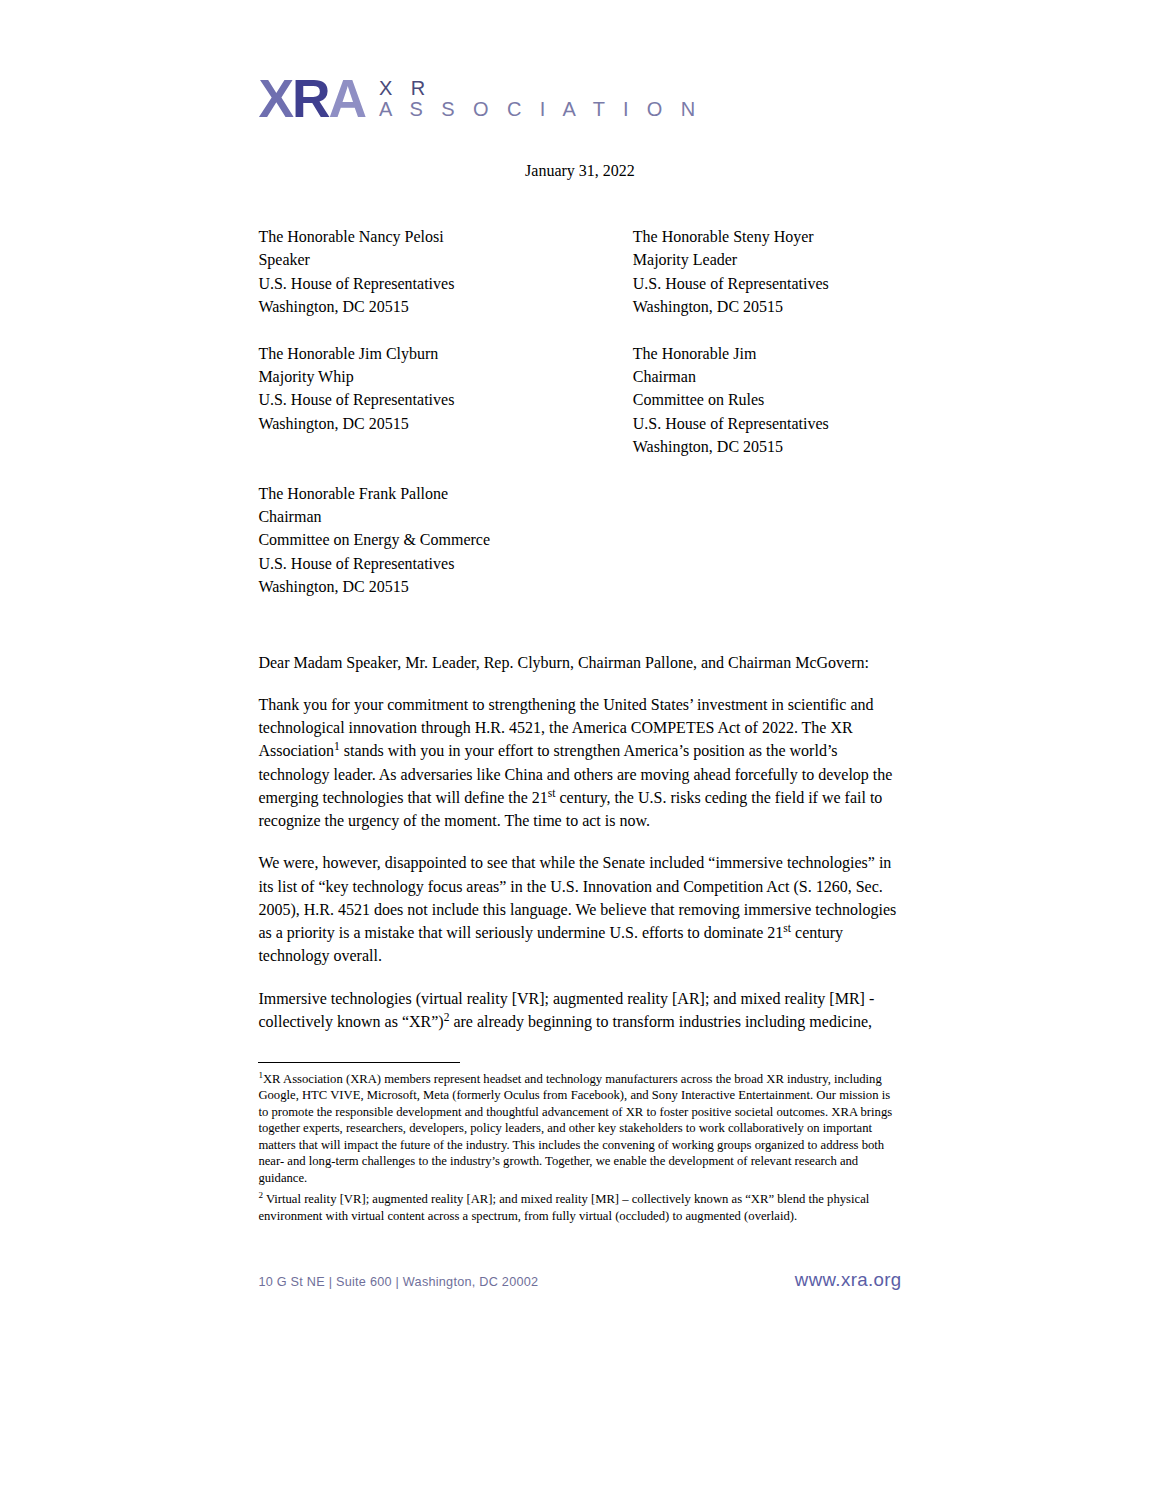XRA
X R
A S S O C I A T I O N
January 31, 2022
| The Honorable Nancy Pelosi Speaker U.S. House of Representatives Washington, DC 20515 | The Honorable Steny Hoyer Majority Leader U.S. House of Representatives Washington, DC 20515 |
| The Honorable Jim Clyburn Majority Whip U.S. House of Representatives Washington, DC 20515 | The Honorable Jim Chairman Committee on Rules U.S. House of Representatives Washington, DC 20515 |
| The Honorable Frank Pallone Chairman Committee on Energy & Commerce U.S. House of Representatives Washington, DC 20515 | |
Dear Madam Speaker, Mr. Leader, Rep. Clyburn, Chairman Pallone, and Chairman McGovern:
Thank you for your commitment to strengthening the United States’ investment in scientific and technological innovation through H.R. 4521, the America COMPETES Act of 2022. The XR Association1 stands with you in your effort to strengthen America’s position as the world’s technology leader. As adversaries like China and others are moving ahead forcefully to develop the emerging technologies that will define the 21st century, the U.S. risks ceding the field if we fail to recognize the urgency of the moment. The time to act is now.
We were, however, disappointed to see that while the Senate included “immersive technologies” in its list of “key technology focus areas” in the U.S. Innovation and Competition Act (S. 1260, Sec. 2005), H.R. 4521 does not include this language. We believe that removing immersive technologies as a priority is a mistake that will seriously undermine U.S. efforts to dominate 21st century technology overall.
Immersive technologies (virtual reality [VR]; augmented reality [AR]; and mixed reality [MR] - collectively known as “XR”)2 are already beginning to transform industries including medicine,
1XR Association (XRA) members represent headset and technology manufacturers across the broad XR industry, including Google, HTC VIVE, Microsoft, Meta (formerly Oculus from Facebook), and Sony Interactive Entertainment. Our mission is to promote the responsible development and thoughtful advancement of XR to foster positive societal outcomes. XRA brings together experts, researchers, developers, policy leaders, and other key stakeholders to work collaboratively on important matters that will impact the future of the industry. This includes the convening of working groups organized to address both near- and long-term challenges to the industry’s growth. Together, we enable the development of relevant research and guidance.
2 Virtual reality [VR]; augmented reality [AR]; and mixed reality [MR] – collectively known as “XR” blend the physical environment with virtual content across a spectrum, from fully virtual (occluded) to augmented (overlaid).
10 G St NE | Suite 600 | Washington, DC 20002
www.xra.org